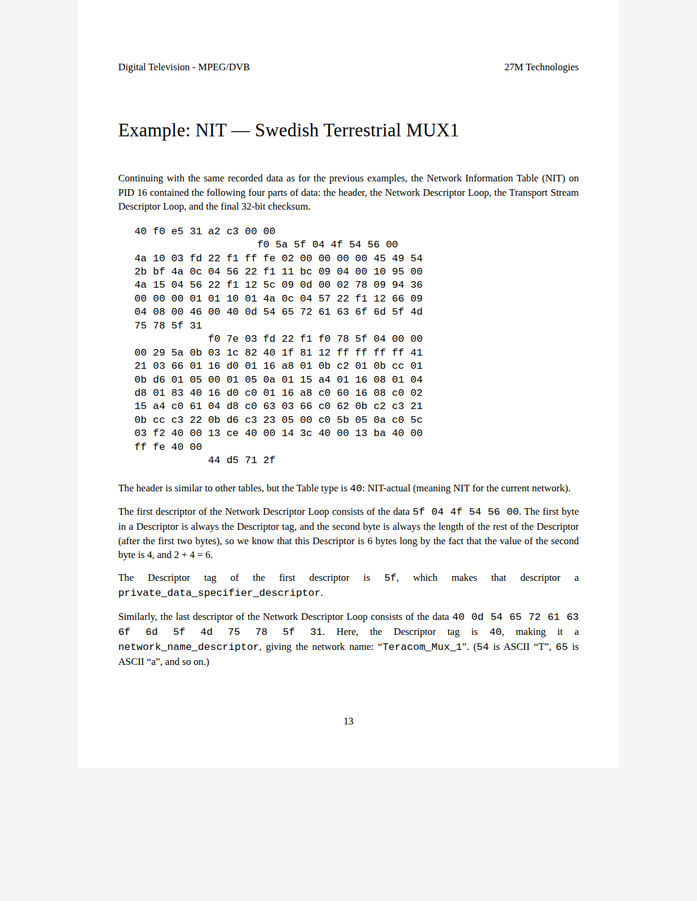Digital Television - MPEG/DVB 27M Technologies
Example: NIT — Swedish Terrestrial MUX1
Continuing with the same recorded data as for the previous examples, the Network Information Table (NIT) on PID 16 contained the following four parts of data: the header, the Network Descriptor Loop, the Transport Stream Descriptor Loop, and the final 32-bit checksum.
40 f0 e5 31 a2 c3 00 00
                    f0 5a 5f 04 4f 54 56 00
4a 10 03 fd 22 f1 ff fe 02 00 00 00 00 45 49 54
2b bf 4a 0c 04 56 22 f1 11 bc 09 04 00 10 95 00
4a 15 04 56 22 f1 12 5c 09 0d 00 02 78 09 94 36
00 00 00 01 01 10 01 4a 0c 04 57 22 f1 12 66 09
04 08 00 46 00 40 0d 54 65 72 61 63 6f 6d 5f 4d
75 78 5f 31
            f0 7e 03 fd 22 f1 f0 78 5f 04 00 00
00 29 5a 0b 03 1c 82 40 1f 81 12 ff ff ff ff 41
21 03 66 01 16 d0 01 16 a8 01 0b c2 01 0b cc 01
0b d6 01 05 00 01 05 0a 01 15 a4 01 16 08 01 04
d8 01 83 40 16 d0 c0 01 16 a8 c0 60 16 08 c0 02
15 a4 c0 61 04 d8 c0 63 03 66 c0 62 0b c2 c3 21
0b cc c3 22 0b d6 c3 23 05 00 c0 5b 05 0a c0 5c
03 f2 40 00 13 ce 40 00 14 3c 40 00 13 ba 40 00
ff fe 40 00
            44 d5 71 2f
The header is similar to other tables, but the Table type is 40: NIT-actual (meaning NIT for the current network).
The first descriptor of the Network Descriptor Loop consists of the data 5f 04 4f 54 56 00. The first byte in a Descriptor is always the Descriptor tag, and the second byte is always the length of the rest of the Descriptor (after the first two bytes), so we know that this Descriptor is 6 bytes long by the fact that the value of the second byte is 4, and 2 + 4 = 6.
The Descriptor tag of the first descriptor is 5f, which makes that descriptor a private_data_specifier_descriptor.
Similarly, the last descriptor of the Network Descriptor Loop consists of the data 40 0d 54 65 72 61 63 6f 6d 5f 4d 75 78 5f 31. Here, the Descriptor tag is 40, making it a network_name_descriptor, giving the network name: “Teracom_Mux_1”. (54 is ASCII “T”, 65 is ASCII “a”, and so on.)
13